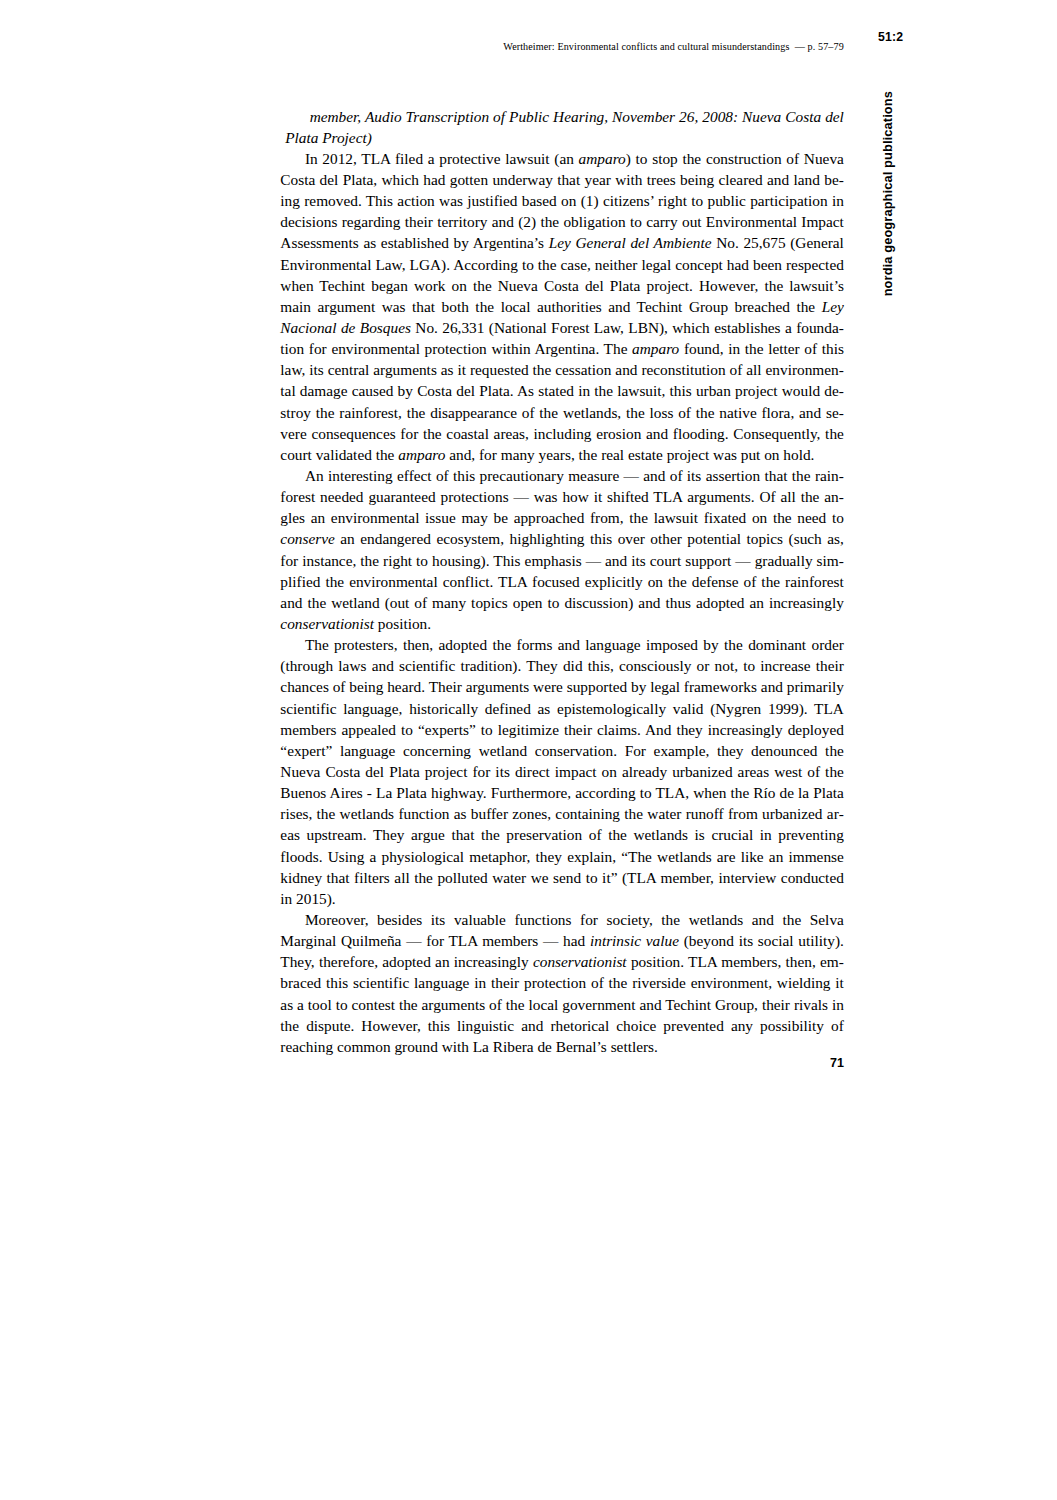Wertheimer: Environmental conflicts and cultural misunderstandings — p. 57–79 51:2
nordia geographical publications
member, Audio Transcription of Public Hearing, November 26, 2008: Nueva Costa del Plata Project)
In 2012, TLA filed a protective lawsuit (an amparo) to stop the construction of Nueva Costa del Plata, which had gotten underway that year with trees being cleared and land being removed. This action was justified based on (1) citizens’ right to public participation in decisions regarding their territory and (2) the obligation to carry out Environmental Impact Assessments as established by Argentina’s Ley General del Ambiente No. 25,675 (General Environmental Law, LGA). According to the case, neither legal concept had been respected when Techint began work on the Nueva Costa del Plata project. However, the lawsuit’s main argument was that both the local authorities and Techint Group breached the Ley Nacional de Bosques No. 26,331 (National Forest Law, LBN), which establishes a foundation for environmental protection within Argentina. The amparo found, in the letter of this law, its central arguments as it requested the cessation and reconstitution of all environmental damage caused by Costa del Plata. As stated in the lawsuit, this urban project would destroy the rainforest, the disappearance of the wetlands, the loss of the native flora, and severe consequences for the coastal areas, including erosion and flooding. Consequently, the court validated the amparo and, for many years, the real estate project was put on hold.
An interesting effect of this precautionary measure — and of its assertion that the rainforest needed guaranteed protections — was how it shifted TLA arguments. Of all the angles an environmental issue may be approached from, the lawsuit fixated on the need to conserve an endangered ecosystem, highlighting this over other potential topics (such as, for instance, the right to housing). This emphasis — and its court support — gradually simplified the environmental conflict. TLA focused explicitly on the defense of the rainforest and the wetland (out of many topics open to discussion) and thus adopted an increasingly conservationist position.
The protesters, then, adopted the forms and language imposed by the dominant order (through laws and scientific tradition). They did this, consciously or not, to increase their chances of being heard. Their arguments were supported by legal frameworks and primarily scientific language, historically defined as epistemologically valid (Nygren 1999). TLA members appealed to “experts” to legitimize their claims. And they increasingly deployed “expert” language concerning wetland conservation. For example, they denounced the Nueva Costa del Plata project for its direct impact on already urbanized areas west of the Buenos Aires - La Plata highway. Furthermore, according to TLA, when the Río de la Plata rises, the wetlands function as buffer zones, containing the water runoff from urbanized areas upstream. They argue that the preservation of the wetlands is crucial in preventing floods. Using a physiological metaphor, they explain, “The wetlands are like an immense kidney that filters all the polluted water we send to it” (TLA member, interview conducted in 2015).
Moreover, besides its valuable functions for society, the wetlands and the Selva Marginal Quilmeña — for TLA members — had intrinsic value (beyond its social utility). They, therefore, adopted an increasingly conservationist position. TLA members, then, embraced this scientific language in their protection of the riverside environment, wielding it as a tool to contest the arguments of the local government and Techint Group, their rivals in the dispute. However, this linguistic and rhetorical choice prevented any possibility of reaching common ground with La Ribera de Bernal’s settlers.
71